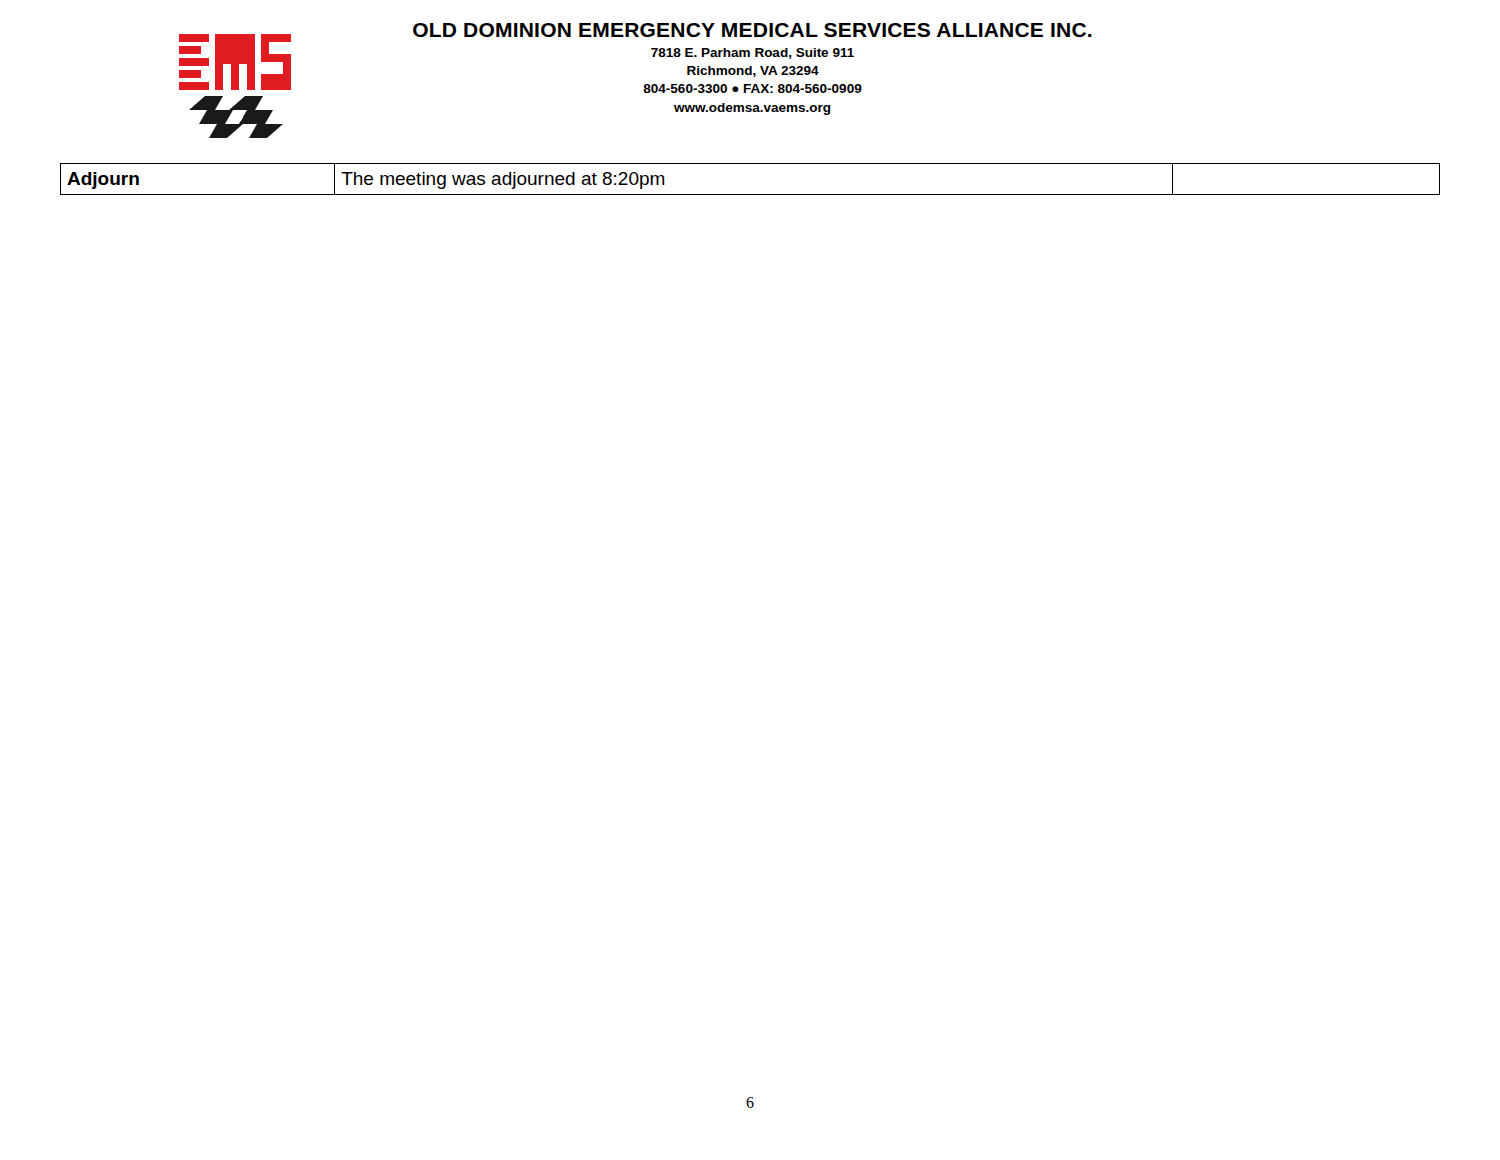OLD DOMINION EMERGENCY MEDICAL SERVICES ALLIANCE INC.
7818 E. Parham Road, Suite 911
Richmond, VA 23294
804-560-3300 ● FAX: 804-560-0909
www.odemsa.vaems.org
| Adjourn | The meeting was adjourned at 8:20pm | |
6